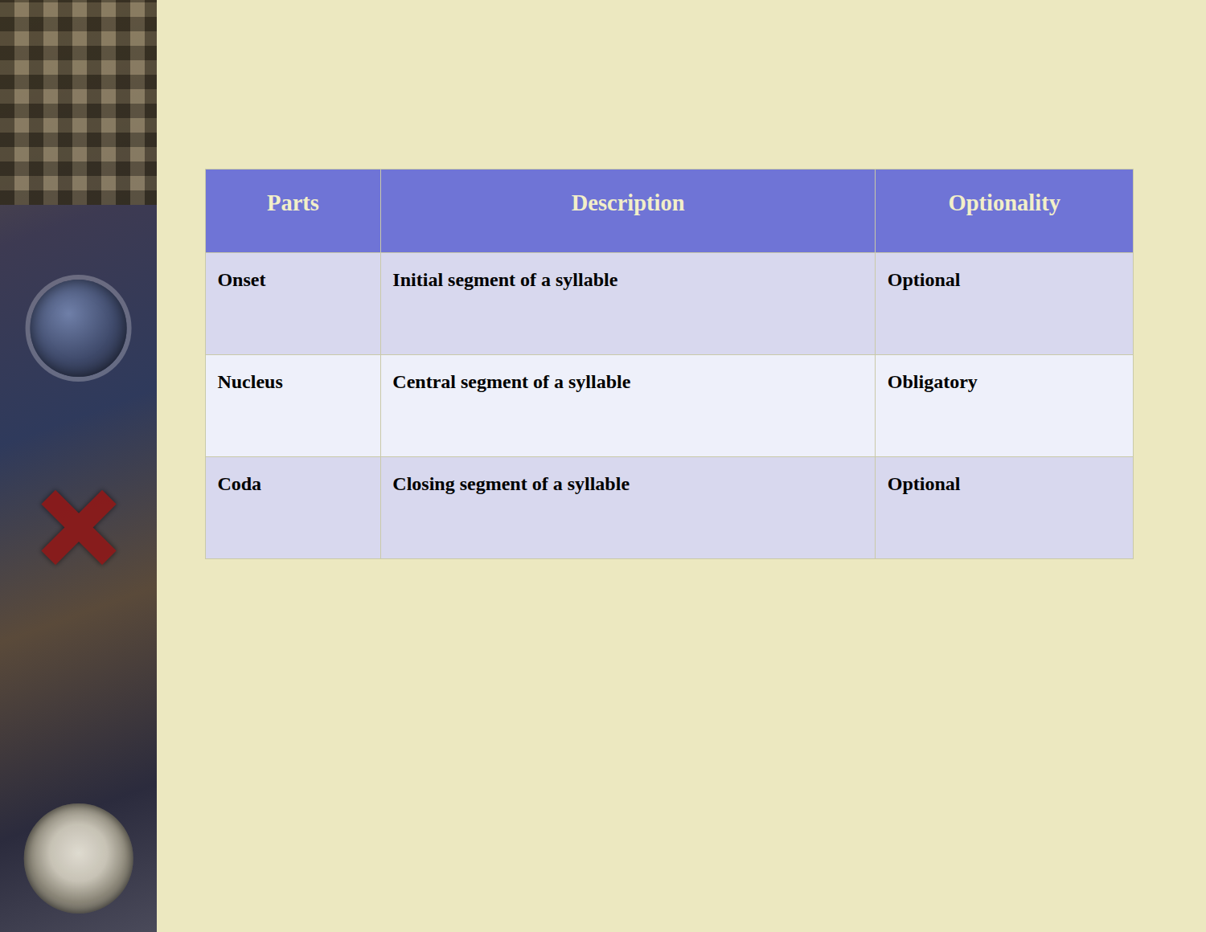| Parts | Description | Optionality |
| --- | --- | --- |
| Onset | Initial segment of a syllable | Optional |
| Nucleus | Central segment of a syllable | Obligatory |
| Coda | Closing segment of a syllable | Optional |